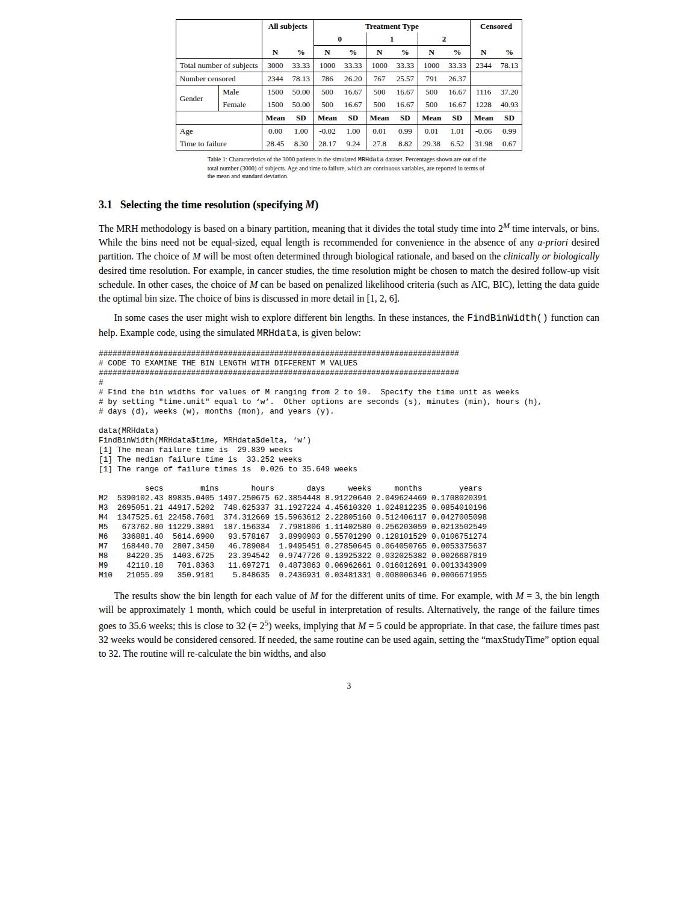Table 1: Characteristics of the 3000 patients in the simulated MRHdata dataset. Percentages shown are out of the total number (3000) of subjects. Age and time to failure, which are continuous variables, are reported in terms of the mean and standard deviation.
| | All subjects | Treatment Type | Censored |
| | | 0 | 1 | 2 | |
| | N | % | N | % | N | % | N | % | N | % |
| Total number of subjects | 3000 | 33.33 | 1000 | 33.33 | 1000 | 33.33 | 1000 | 33.33 | 2344 | 78.13 |
| Number censored | 2344 | 78.13 | 786 | 26.20 | 767 | 25.57 | 791 | 26.37 | | |
| Gender | Male | 1500 | 50.00 | 500 | 16.67 | 500 | 16.67 | 500 | 16.67 | 1116 | 37.20 |
| Female | 1500 | 50.00 | 500 | 16.67 | 500 | 16.67 | 500 | 16.67 | 1228 | 40.93 |
| | Mean | SD | Mean | SD | Mean | SD | Mean | SD | Mean | SD |
| Age | 0.00 | 1.00 | -0.02 | 1.00 | 0.01 | 0.99 | 0.01 | 1.01 | -0.06 | 0.99 |
| Time to failure | 28.45 | 8.30 | 28.17 | 9.24 | 27.8 | 8.82 | 29.38 | 6.52 | 31.98 | 0.67 |
3.1 Selecting the time resolution (specifying M)
The MRH methodology is based on a binary partition, meaning that it divides the total study time into 2M time intervals, or bins. While the bins need not be equal-sized, equal length is recommended for convenience in the absence of any a-priori desired partition. The choice of M will be most often determined through biological rationale, and based on the clinically or biologically desired time resolution. For example, in cancer studies, the time resolution might be chosen to match the desired follow-up visit schedule. In other cases, the choice of M can be based on penalized likelihood criteria (such as AIC, BIC), letting the data guide the optimal bin size. The choice of bins is discussed in more detail in [1, 2, 6].
In some cases the user might wish to explore different bin lengths. In these instances, the FindBinWidth() function can help. Example code, using the simulated MRHdata, is given below:
##############################################################################
# CODE TO EXAMINE THE BIN LENGTH WITH DIFFERENT M VALUES
##############################################################################
#
# Find the bin widths for values of M ranging from 2 to 10.  Specify the time unit as weeks
# by setting "time.unit" equal to ‘w’.  Other options are seconds (s), minutes (min), hours (h),
# days (d), weeks (w), months (mon), and years (y).

data(MRHdata)
FindBinWidth(MRHdata$time, MRHdata$delta, ‘w’)
[1] The mean failure time is  29.839 weeks
[1] The median failure time is  33.252 weeks
[1] The range of failure times is  0.026 to 35.649 weeks

          secs        mins       hours       days     weeks     months        years
M2  5390102.43 89835.0405 1497.250675 62.3854448 8.91220640 2.049624469 0.1708020391
M3  2695051.21 44917.5202  748.625337 31.1927224 4.45610320 1.024812235 0.0854010196
M4  1347525.61 22458.7601  374.312669 15.5963612 2.22805160 0.512406117 0.0427005098
M5   673762.80 11229.3801  187.156334  7.7981806 1.11402580 0.256203059 0.0213502549
M6   336881.40  5614.6900   93.578167  3.8990903 0.55701290 0.128101529 0.0106751274
M7   168440.70  2807.3450   46.789084  1.9495451 0.27850645 0.064050765 0.0053375637
M8    84220.35  1403.6725   23.394542  0.9747726 0.13925322 0.032025382 0.0026687819
M9    42110.18   701.8363   11.697271  0.4873863 0.06962661 0.016012691 0.0013343909
M10   21055.09   350.9181    5.848635  0.2436931 0.03481331 0.008006346 0.0006671955
The results show the bin length for each value of M for the different units of time. For example, with M = 3, the bin length will be approximately 1 month, which could be useful in interpretation of results. Alternatively, the range of the failure times goes to 35.6 weeks; this is close to 32 (= 25) weeks, implying that M = 5 could be appropriate. In that case, the failure times past 32 weeks would be considered censored. If needed, the same routine can be used again, setting the “maxStudyTime” option equal to 32. The routine will re-calculate the bin widths, and also
3